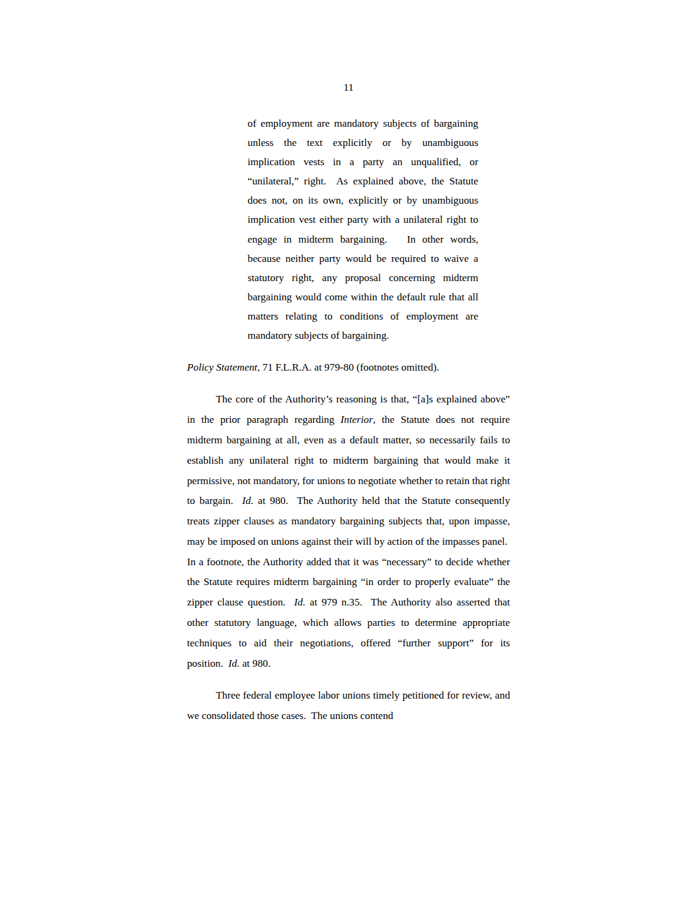11
of employment are mandatory subjects of bargaining unless the text explicitly or by unambiguous implication vests in a party an unqualified, or “unilateral,” right. As explained above, the Statute does not, on its own, explicitly or by unambiguous implication vest either party with a unilateral right to engage in midterm bargaining. In other words, because neither party would be required to waive a statutory right, any proposal concerning midterm bargaining would come within the default rule that all matters relating to conditions of employment are mandatory subjects of bargaining.
Policy Statement, 71 F.L.R.A. at 979-80 (footnotes omitted).
The core of the Authority’s reasoning is that, “[a]s explained above” in the prior paragraph regarding Interior, the Statute does not require midterm bargaining at all, even as a default matter, so necessarily fails to establish any unilateral right to midterm bargaining that would make it permissive, not mandatory, for unions to negotiate whether to retain that right to bargain. Id. at 980. The Authority held that the Statute consequently treats zipper clauses as mandatory bargaining subjects that, upon impasse, may be imposed on unions against their will by action of the impasses panel. In a footnote, the Authority added that it was “necessary” to decide whether the Statute requires midterm bargaining “in order to properly evaluate” the zipper clause question. Id. at 979 n.35. The Authority also asserted that other statutory language, which allows parties to determine appropriate techniques to aid their negotiations, offered “further support” for its position. Id. at 980.
Three federal employee labor unions timely petitioned for review, and we consolidated those cases. The unions contend